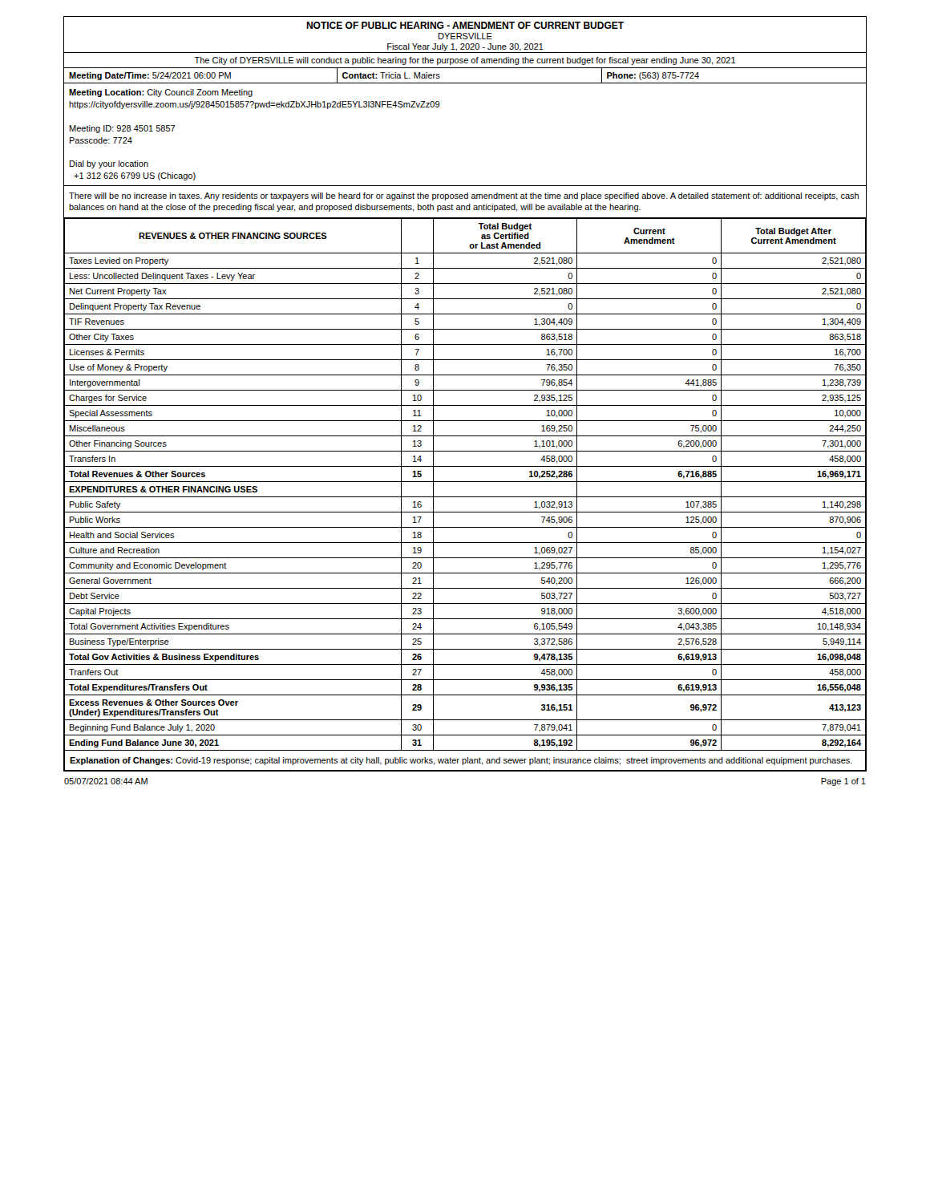NOTICE OF PUBLIC HEARING - AMENDMENT OF CURRENT BUDGET
DYERSVILLE
Fiscal Year July 1, 2020 - June 30, 2021
The City of DYERSVILLE will conduct a public hearing for the purpose of amending the current budget for fiscal year ending June 30, 2021
| Meeting Date/Time: 5/24/2021 06:00 PM | Contact: Tricia L. Maiers | Phone: (563) 875-7724 |
Meeting Location: City Council Zoom Meeting
https://cityofdyersville.zoom.us/j/92845015857?pwd=ekdZbXJHb1p2dE5YL3l3NFE4SmZvZz09
Meeting ID: 928 4501 5857
Passcode: 7724
Dial by your location
+1 312 626 6799 US (Chicago)
There will be no increase in taxes. Any residents or taxpayers will be heard for or against the proposed amendment at the time and place specified above. A detailed statement of: additional receipts, cash balances on hand at the close of the preceding fiscal year, and proposed disbursements, both past and anticipated, will be available at the hearing.
| REVENUES & OTHER FINANCING SOURCES | | Total Budget as Certified or Last Amended | Current Amendment | Total Budget After Current Amendment |
| --- | --- | --- | --- | --- |
| Taxes Levied on Property | 1 | 2,521,080 | 0 | 2,521,080 |
| Less: Uncollected Delinquent Taxes - Levy Year | 2 | 0 | 0 | 0 |
| Net Current Property Tax | 3 | 2,521,080 | 0 | 2,521,080 |
| Delinquent Property Tax Revenue | 4 | 0 | 0 | 0 |
| TIF Revenues | 5 | 1,304,409 | 0 | 1,304,409 |
| Other City Taxes | 6 | 863,518 | 0 | 863,518 |
| Licenses & Permits | 7 | 16,700 | 0 | 16,700 |
| Use of Money & Property | 8 | 76,350 | 0 | 76,350 |
| Intergovernmental | 9 | 796,854 | 441,885 | 1,238,739 |
| Charges for Service | 10 | 2,935,125 | 0 | 2,935,125 |
| Special Assessments | 11 | 10,000 | 0 | 10,000 |
| Miscellaneous | 12 | 169,250 | 75,000 | 244,250 |
| Other Financing Sources | 13 | 1,101,000 | 6,200,000 | 7,301,000 |
| Transfers In | 14 | 458,000 | 0 | 458,000 |
| Total Revenues & Other Sources | 15 | 10,252,286 | 6,716,885 | 16,969,171 |
| EXPENDITURES & OTHER FINANCING USES | | | | |
| Public Safety | 16 | 1,032,913 | 107,385 | 1,140,298 |
| Public Works | 17 | 745,906 | 125,000 | 870,906 |
| Health and Social Services | 18 | 0 | 0 | 0 |
| Culture and Recreation | 19 | 1,069,027 | 85,000 | 1,154,027 |
| Community and Economic Development | 20 | 1,295,776 | 0 | 1,295,776 |
| General Government | 21 | 540,200 | 126,000 | 666,200 |
| Debt Service | 22 | 503,727 | 0 | 503,727 |
| Capital Projects | 23 | 918,000 | 3,600,000 | 4,518,000 |
| Total Government Activities Expenditures | 24 | 6,105,549 | 4,043,385 | 10,148,934 |
| Business Type/Enterprise | 25 | 3,372,586 | 2,576,528 | 5,949,114 |
| Total Gov Activities & Business Expenditures | 26 | 9,478,135 | 6,619,913 | 16,098,048 |
| Tranfers Out | 27 | 458,000 | 0 | 458,000 |
| Total Expenditures/Transfers Out | 28 | 9,936,135 | 6,619,913 | 16,556,048 |
| Excess Revenues & Other Sources Over (Under) Expenditures/Transfers Out | 29 | 316,151 | 96,972 | 413,123 |
| Beginning Fund Balance July 1, 2020 | 30 | 7,879,041 | 0 | 7,879,041 |
| Ending Fund Balance June 30, 2021 | 31 | 8,195,192 | 96,972 | 8,292,164 |
Explanation of Changes: Covid-19 response; capital improvements at city hall, public works, water plant, and sewer plant; insurance claims; street improvements and additional equipment purchases.
05/07/2021 08:44 AM
Page 1 of 1